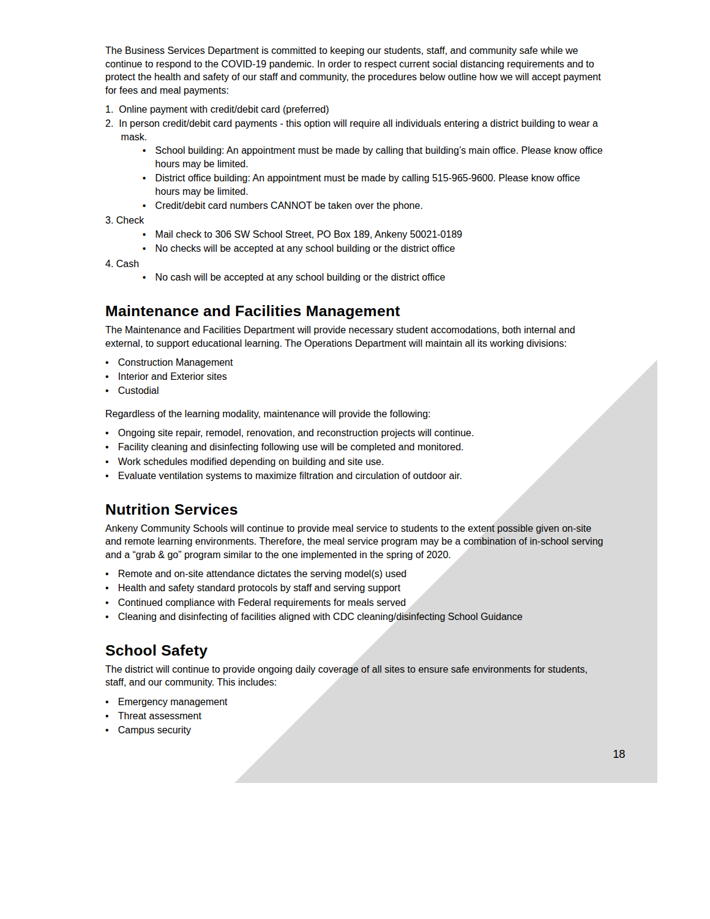The Business Services Department is committed to keeping our students, staff, and community safe while we continue to respond to the COVID-19 pandemic. In order to respect current social distancing requirements and to protect the health and safety of our staff and community, the procedures below outline how we will accept payment for fees and meal payments:
1. Online payment with credit/debit card (preferred)
2. In person credit/debit card payments - this option will require all individuals entering a district building to wear a mask.
School building: An appointment must be made by calling that building’s main office. Please know office hours may be limited.
District office building: An appointment must be made by calling 515-965-9600. Please know office hours may be limited.
Credit/debit card numbers CANNOT be taken over the phone.
3. Check
Mail check to 306 SW School Street, PO Box 189, Ankeny 50021-0189
No checks will be accepted at any school building or the district office
4. Cash
No cash will be accepted at any school building or the district office
Maintenance and Facilities Management
The Maintenance and Facilities Department will provide necessary student accomodations, both internal and external, to support educational learning. The Operations Department will maintain all its working divisions:
Construction Management
Interior and Exterior sites
Custodial
Regardless of the learning modality, maintenance will provide the following:
Ongoing site repair, remodel, renovation, and reconstruction projects will continue.
Facility cleaning and disinfecting following use will be completed and monitored.
Work schedules modified depending on building and site use.
Evaluate ventilation systems to maximize filtration and circulation of outdoor air.
Nutrition Services
Ankeny Community Schools will continue to provide meal service to students to the extent possible given on-site and remote learning environments. Therefore, the meal service program may be a combination of in-school serving and a “grab & go” program similar to the one implemented in the spring of 2020.
Remote and on-site attendance dictates the serving model(s) used
Health and safety standard protocols by staff and serving support
Continued compliance with Federal requirements for meals served
Cleaning and disinfecting of facilities aligned with CDC cleaning/disinfecting School Guidance
School Safety
The district will continue to provide ongoing daily coverage of all sites to ensure safe environments for students, staff, and our community. This includes:
Emergency management
Threat assessment
Campus security
18